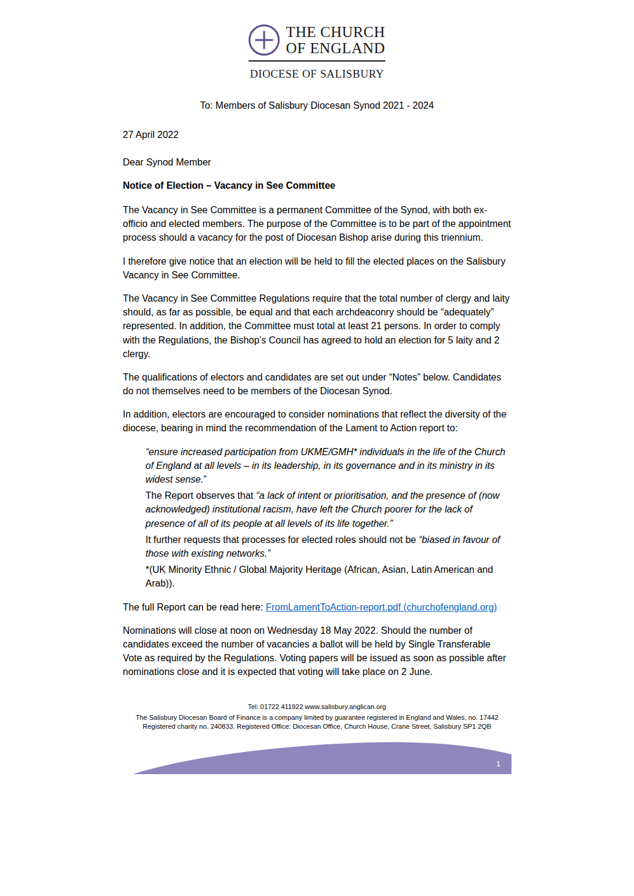THE CHURCH OF ENGLAND
DIOCESE OF SALISBURY
To: Members of Salisbury Diocesan Synod 2021 - 2024
27 April 2022
Dear Synod Member
Notice of Election – Vacancy in See Committee
The Vacancy in See Committee is a permanent Committee of the Synod, with both ex-officio and elected members. The purpose of the Committee is to be part of the appointment process should a vacancy for the post of Diocesan Bishop arise during this triennium.
I therefore give notice that an election will be held to fill the elected places on the Salisbury Vacancy in See Committee.
The Vacancy in See Committee Regulations require that the total number of clergy and laity should, as far as possible, be equal and that each archdeaconry should be “adequately” represented. In addition, the Committee must total at least 21 persons. In order to comply with the Regulations, the Bishop’s Council has agreed to hold an election for 5 laity and 2 clergy.
The qualifications of electors and candidates are set out under “Notes” below. Candidates do not themselves need to be members of the Diocesan Synod.
In addition, electors are encouraged to consider nominations that reflect the diversity of the diocese, bearing in mind the recommendation of the Lament to Action report to:
“ensure increased participation from UKME/GMH* individuals in the life of the Church of England at all levels – in its leadership, in its governance and in its ministry in its widest sense.”
The Report observes that “a lack of intent or prioritisation, and the presence of (now acknowledged) institutional racism, have left the Church poorer for the lack of presence of all of its people at all levels of its life together.”
It further requests that processes for elected roles should not be “biased in favour of those with existing networks.”
*(UK Minority Ethnic / Global Majority Heritage (African, Asian, Latin American and Arab)).
The full Report can be read here: FromLamentToAction-report.pdf (churchofengland.org)
Nominations will close at noon on Wednesday 18 May 2022. Should the number of candidates exceed the number of vacancies a ballot will be held by Single Transferable Vote as required by the Regulations. Voting papers will be issued as soon as possible after nominations close and it is expected that voting will take place on 2 June.
Tel: 01722 411922 www.salisbury.anglican.org
The Salisbury Diocesan Board of Finance is a company limited by guarantee registered in England and Wales, no. 17442
Registered charity no. 240833. Registered Office: Diocesan Office, Church House, Crane Street, Salisbury SP1 2QB
1